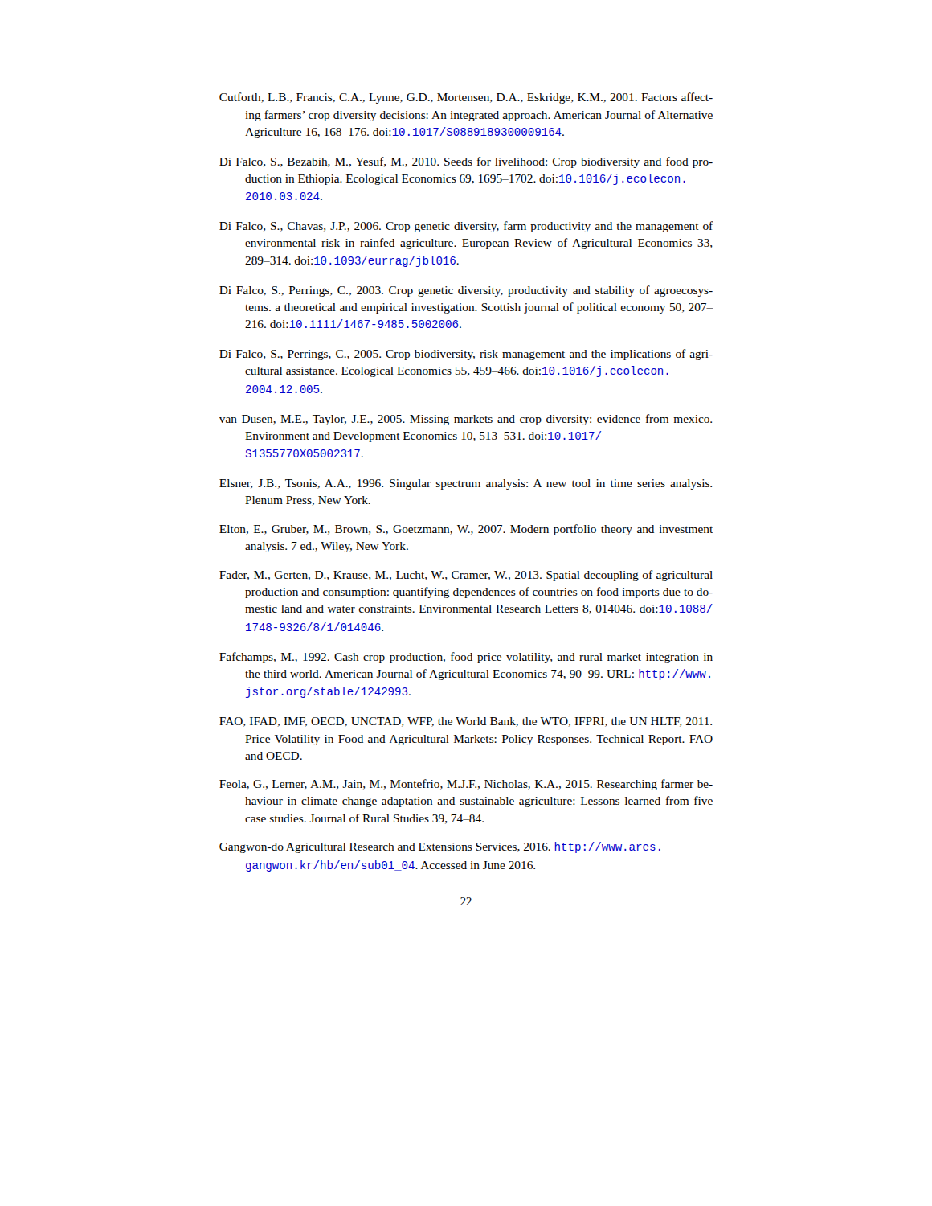Cutforth, L.B., Francis, C.A., Lynne, G.D., Mortensen, D.A., Eskridge, K.M., 2001. Factors affecting farmers’ crop diversity decisions: An integrated approach. American Journal of Alternative Agriculture 16, 168–176. doi:10.1017/S0889189300009164.
Di Falco, S., Bezabih, M., Yesuf, M., 2010. Seeds for livelihood: Crop biodiversity and food production in Ethiopia. Ecological Economics 69, 1695–1702. doi:10.1016/j.ecolecon.
2010.03.024.
Di Falco, S., Chavas, J.P., 2006. Crop genetic diversity, farm productivity and the management of environmental risk in rainfed agriculture. European Review of Agricultural Economics 33, 289–314. doi:10.1093/eurrag/jbl016.
Di Falco, S., Perrings, C., 2003. Crop genetic diversity, productivity and stability of agroecosystems. a theoretical and empirical investigation. Scottish journal of political economy 50, 207–216. doi:10.1111/1467-9485.5002006.
Di Falco, S., Perrings, C., 2005. Crop biodiversity, risk management and the implications of agricultural assistance. Ecological Economics 55, 459–466. doi:10.1016/j.ecolecon.
2004.12.005.
van Dusen, M.E., Taylor, J.E., 2005. Missing markets and crop diversity: evidence from mexico. Environment and Development Economics 10, 513–531. doi:10.1017/
S1355770X05002317.
Elsner, J.B., Tsonis, A.A., 1996. Singular spectrum analysis: A new tool in time series analysis. Plenum Press, New York.
Elton, E., Gruber, M., Brown, S., Goetzmann, W., 2007. Modern portfolio theory and investment analysis. 7 ed., Wiley, New York.
Fader, M., Gerten, D., Krause, M., Lucht, W., Cramer, W., 2013. Spatial decoupling of agricultural production and consumption: quantifying dependences of countries on food imports due to domestic land and water constraints. Environmental Research Letters 8, 014046. doi:10.1088/1748-9326/8/1/014046.
Fafchamps, M., 1992. Cash crop production, food price volatility, and rural market integration in the third world. American Journal of Agricultural Economics 74, 90–99. URL: http://www.jstor.org/stable/1242993.
FAO, IFAD, IMF, OECD, UNCTAD, WFP, the World Bank, the WTO, IFPRI, the UN HLTF, 2011. Price Volatility in Food and Agricultural Markets: Policy Responses. Technical Report. FAO and OECD.
Feola, G., Lerner, A.M., Jain, M., Montefrio, M.J.F., Nicholas, K.A., 2015. Researching farmer behaviour in climate change adaptation and sustainable agriculture: Lessons learned from five case studies. Journal of Rural Studies 39, 74–84.
Gangwon-do Agricultural Research and Extensions Services, 2016. http://www.ares.
gangwon.kr/hb/en/sub01_04. Accessed in June 2016.
22